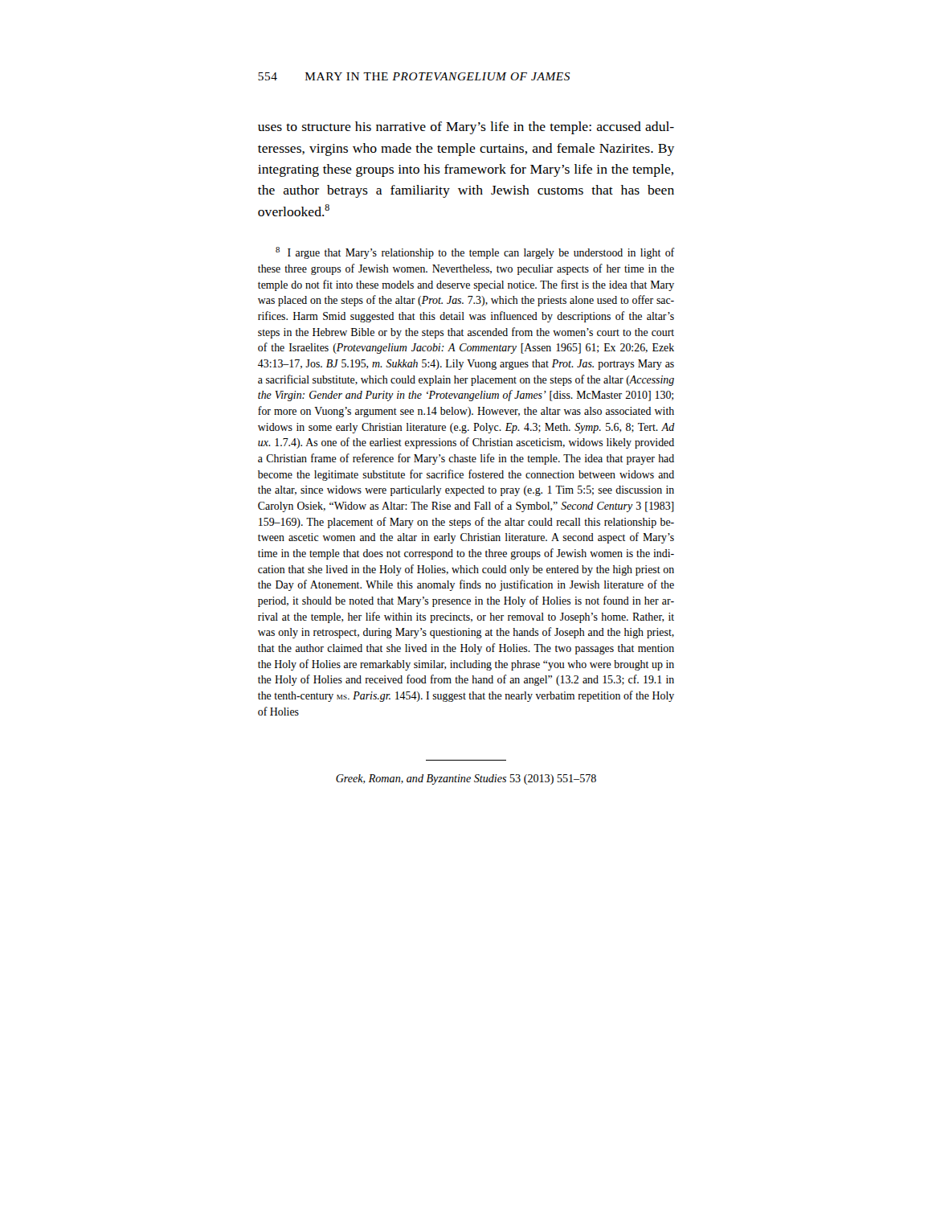554 Mary in the Protevangelium of James
uses to structure his narrative of Mary’s life in the temple: accused adulteresses, virgins who made the temple curtains, and female Nazirites. By integrating these groups into his framework for Mary’s life in the temple, the author betrays a familiarity with Jewish customs that has been overlooked.8
8 I argue that Mary’s relationship to the temple can largely be understood in light of these three groups of Jewish women. Nevertheless, two peculiar aspects of her time in the temple do not fit into these models and deserve special notice. The first is the idea that Mary was placed on the steps of the altar (Prot. Jas. 7.3), which the priests alone used to offer sacrifices. Harm Smid suggested that this detail was influenced by descriptions of the altar’s steps in the Hebrew Bible or by the steps that ascended from the women’s court to the court of the Israelites (Protevangelium Jacobi: A Commentary [Assen 1965] 61; Ex 20:26, Ezek 43:13–17, Jos. BJ 5.195, m. Sukkah 5:4). Lily Vuong argues that Prot. Jas. portrays Mary as a sacrificial substitute, which could explain her placement on the steps of the altar (Accessing the Virgin: Gender and Purity in the ‘Protevangelium of James’ [diss. McMaster 2010] 130; for more on Vuong’s argument see n.14 below). However, the altar was also associated with widows in some early Christian literature (e.g. Polyc. Ep. 4.3; Meth. Symp. 5.6, 8; Tert. Ad ux. 1.7.4). As one of the earliest expressions of Christian asceticism, widows likely provided a Christian frame of reference for Mary’s chaste life in the temple. The idea that prayer had become the legitimate substitute for sacrifice fostered the connection between widows and the altar, since widows were particularly expected to pray (e.g. 1 Tim 5:5; see discussion in Carolyn Osiek, “Widow as Altar: The Rise and Fall of a Symbol,” Second Century 3 [1983] 159–169). The placement of Mary on the steps of the altar could recall this relationship between ascetic women and the altar in early Christian literature. A second aspect of Mary’s time in the temple that does not correspond to the three groups of Jewish women is the indication that she lived in the Holy of Holies, which could only be entered by the high priest on the Day of Atonement. While this anomaly finds no justification in Jewish literature of the period, it should be noted that Mary’s presence in the Holy of Holies is not found in her arrival at the temple, her life within its precincts, or her removal to Joseph’s home. Rather, it was only in retrospect, during Mary’s questioning at the hands of Joseph and the high priest, that the author claimed that she lived in the Holy of Holies. The two passages that mention the Holy of Holies are remarkably similar, including the phrase “you who were brought up in the Holy of Holies and received food from the hand of an angel” (13.2 and 15.3; cf. 19.1 in the tenth-century ms. Paris.gr. 1454). I suggest that the nearly verbatim repetition of the Holy of Holies
Greek, Roman, and Byzantine Studies 53 (2013) 551–578